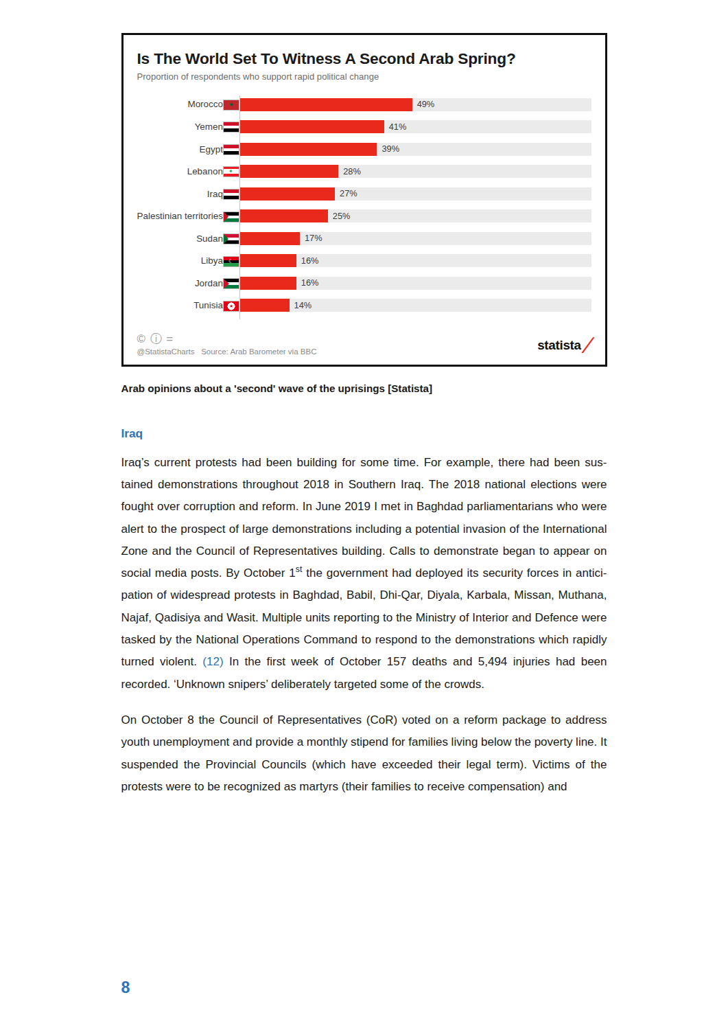Is The World Set To Witness A Second Arab Spring?
Proportion of respondents who support rapid political change
| Morocco | ★ | 49% |
| Yemen | | 41% |
| Egypt | | 39% |
| Lebanon | ✦ | 28% |
| Iraq | | 27% |
| Palestinian territories | | 25% |
| Sudan | | 17% |
| Libya | ☾ | 16% |
| Jordan | | 16% |
| Tunisia | ★ | 14% |
© ⓘ = @StatistaCharts Source: Arab Barometer via BBC
statista╱
Arab opinions about a 'second' wave of the uprisings [Statista]
Iraq
Iraq’s current protests had been building for some time. For example, there had been sustained demonstrations throughout 2018 in Southern Iraq. The 2018 national elections were fought over corruption and reform. In June 2019 I met in Baghdad parliamentarians who were alert to the prospect of large demonstrations including a potential invasion of the International Zone and the Council of Representatives building. Calls to demonstrate began to appear on social media posts. By October 1st the government had deployed its security forces in anticipation of widespread protests in Baghdad, Babil, Dhi-Qar, Diyala, Karbala, Missan, Muthana, Najaf, Qadisiya and Wasit. Multiple units reporting to the Ministry of Interior and Defence were tasked by the National Operations Command to respond to the demonstrations which rapidly turned violent. (12) In the first week of October 157 deaths and 5,494 injuries had been recorded. ‘Unknown snipers’ deliberately targeted some of the crowds.
On October 8 the Council of Representatives (CoR) voted on a reform package to address youth unemployment and provide a monthly stipend for families living below the poverty line. It suspended the Provincial Councils (which have exceeded their legal term). Victims of the protests were to be recognized as martyrs (their families to receive compensation) and
8